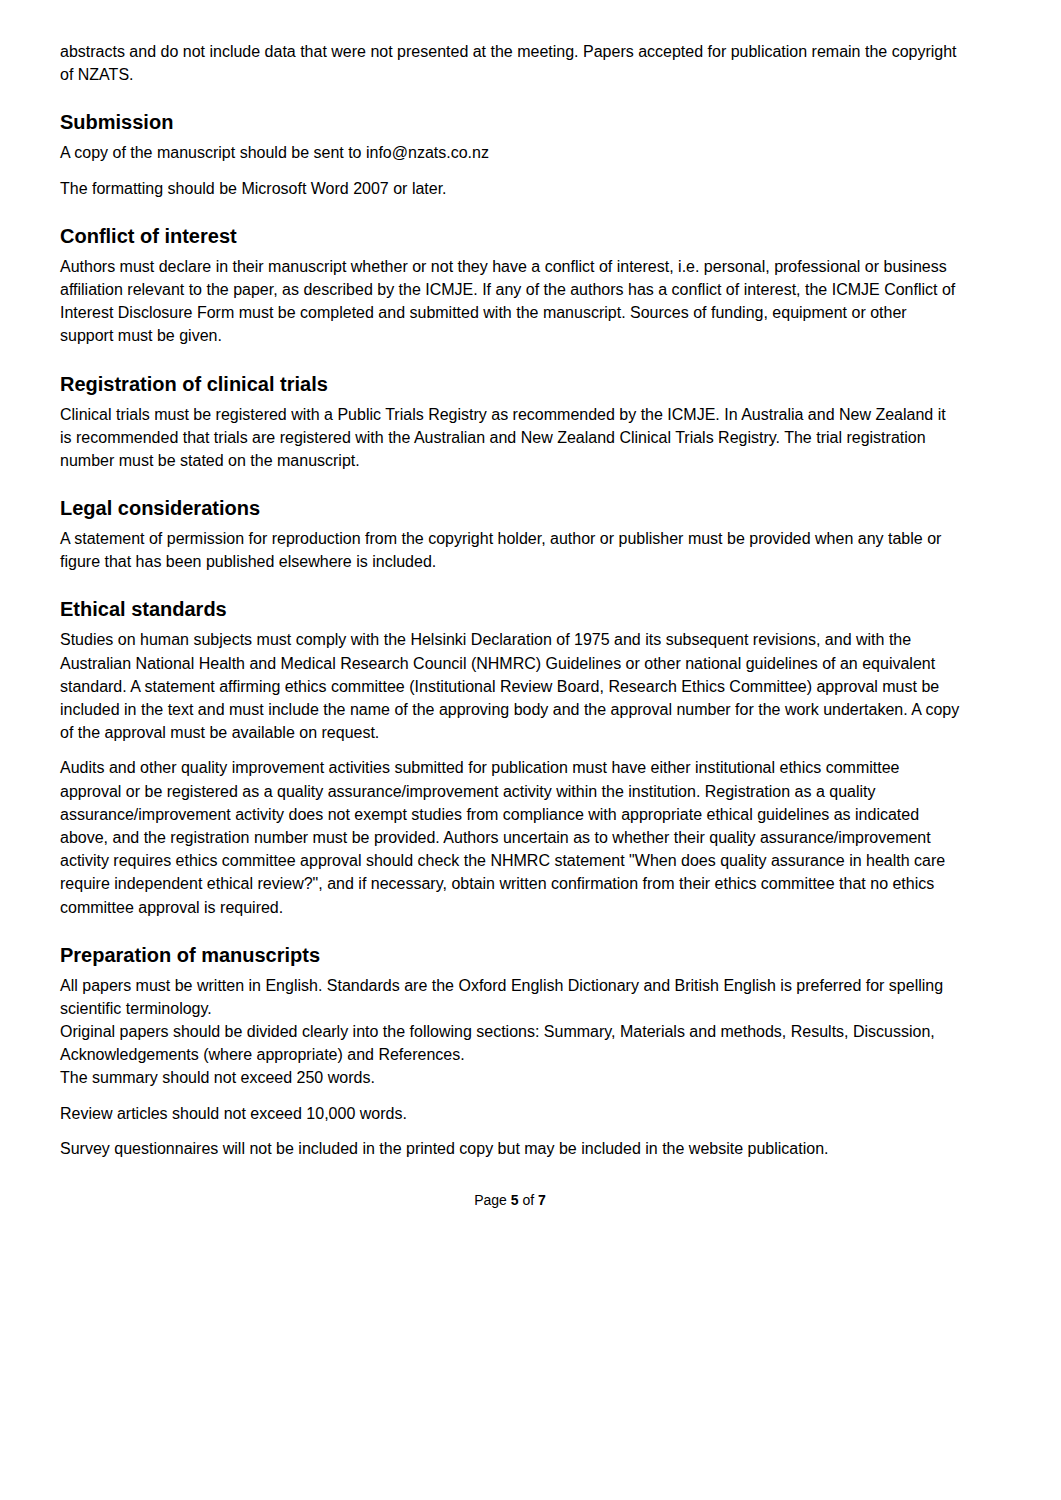abstracts and do not include data that were not presented at the meeting. Papers accepted for publication remain the copyright of NZATS.
Submission
A copy of the manuscript should be sent to info@nzats.co.nz
The formatting should be Microsoft Word 2007 or later.
Conflict of interest
Authors must declare in their manuscript whether or not they have a conflict of interest, i.e. personal, professional or business affiliation relevant to the paper, as described by the ICMJE. If any of the authors has a conflict of interest, the ICMJE Conflict of Interest Disclosure Form must be completed and submitted with the manuscript. Sources of funding, equipment or other support must be given.
Registration of clinical trials
Clinical trials must be registered with a Public Trials Registry as recommended by the ICMJE. In Australia and New Zealand it is recommended that trials are registered with the Australian and New Zealand Clinical Trials Registry. The trial registration number must be stated on the manuscript.
Legal considerations
A statement of permission for reproduction from the copyright holder, author or publisher must be provided when any table or figure that has been published elsewhere is included.
Ethical standards
Studies on human subjects must comply with the Helsinki Declaration of 1975 and its subsequent revisions, and with the Australian National Health and Medical Research Council (NHMRC) Guidelines or other national guidelines of an equivalent standard. A statement affirming ethics committee (Institutional Review Board, Research Ethics Committee) approval must be included in the text and must include the name of the approving body and the approval number for the work undertaken. A copy of the approval must be available on request.
Audits and other quality improvement activities submitted for publication must have either institutional ethics committee approval or be registered as a quality assurance/improvement activity within the institution. Registration as a quality assurance/improvement activity does not exempt studies from compliance with appropriate ethical guidelines as indicated above, and the registration number must be provided. Authors uncertain as to whether their quality assurance/improvement activity requires ethics committee approval should check the NHMRC statement "When does quality assurance in health care require independent ethical review?", and if necessary, obtain written confirmation from their ethics committee that no ethics committee approval is required.
Preparation of manuscripts
All papers must be written in English. Standards are the Oxford English Dictionary and British English is preferred for spelling scientific terminology.
Original papers should be divided clearly into the following sections: Summary, Materials and methods, Results, Discussion, Acknowledgements (where appropriate) and References.
The summary should not exceed 250 words.
Review articles should not exceed 10,000 words.
Survey questionnaires will not be included in the printed copy but may be included in the website publication.
Page 5 of 7